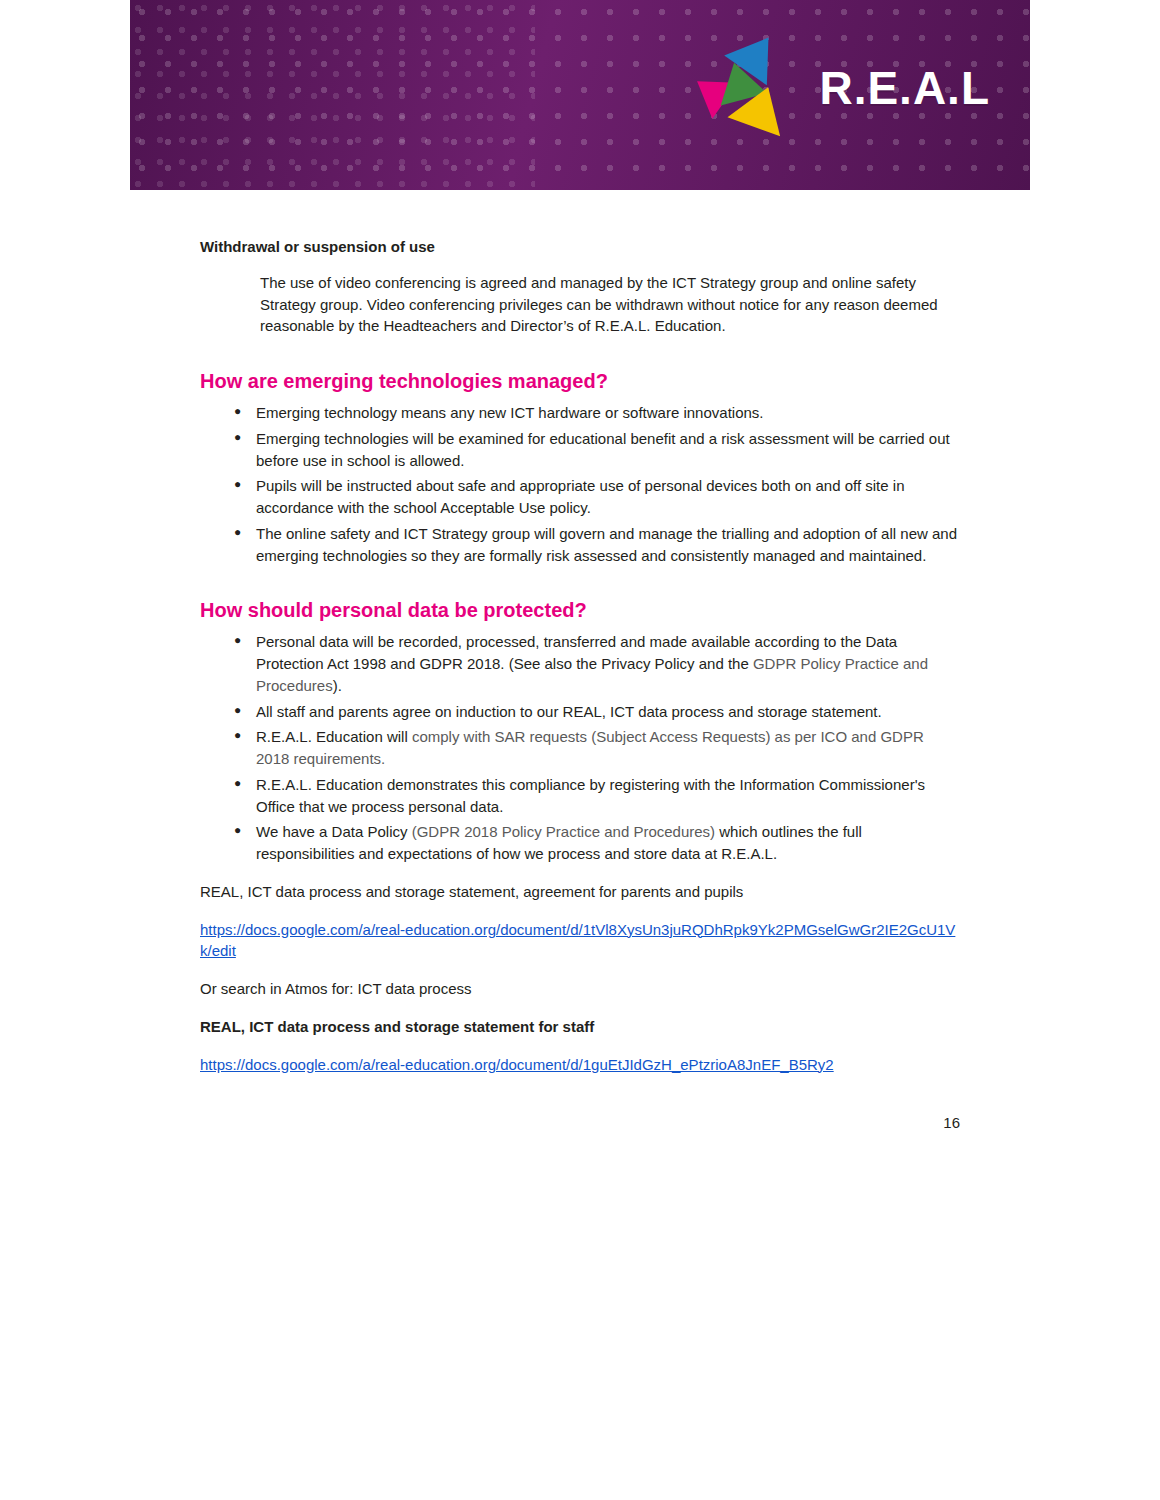R.E.A.L
Withdrawal or suspension of use
The use of video conferencing is agreed and managed by the ICT Strategy group and online safety Strategy group. Video conferencing privileges can be withdrawn without notice for any reason deemed reasonable by the Headteachers and Director’s of R.E.A.L. Education.
How are emerging technologies managed?
Emerging technology means any new ICT hardware or software innovations.
Emerging technologies will be examined for educational benefit and a risk assessment will be carried out before use in school is allowed.
Pupils will be instructed about safe and appropriate use of personal devices both on and off site in accordance with the school Acceptable Use policy.
The online safety and ICT Strategy group will govern and manage the trialling and adoption of all new and emerging technologies so they are formally risk assessed and consistently managed and maintained.
How should personal data be protected?
Personal data will be recorded, processed, transferred and made available according to the Data Protection Act 1998 and GDPR 2018. (See also the Privacy Policy and the GDPR Policy Practice and Procedures).
All staff and parents agree on induction to our REAL, ICT data process and storage statement.
R.E.A.L. Education will comply with SAR requests (Subject Access Requests) as per ICO and GDPR 2018 requirements.
R.E.A.L. Education demonstrates this compliance by registering with the Information Commissioner's Office that we process personal data.
We have a Data Policy (GDPR 2018 Policy Practice and Procedures) which outlines the full responsibilities and expectations of how we process and store data at R.E.A.L.
REAL, ICT data process and storage statement, agreement for parents and pupils
https://docs.google.com/a/real-education.org/document/d/1tVl8XysUn3juRQDhRpk9Yk2PMGselGwGr2IE2GcU1Vk/edit
Or search in Atmos for: ICT data process
REAL, ICT data process and storage statement for staff
https://docs.google.com/a/real-education.org/document/d/1guEtJIdGzH_ePtzrioA8JnEF_B5Ry2
16